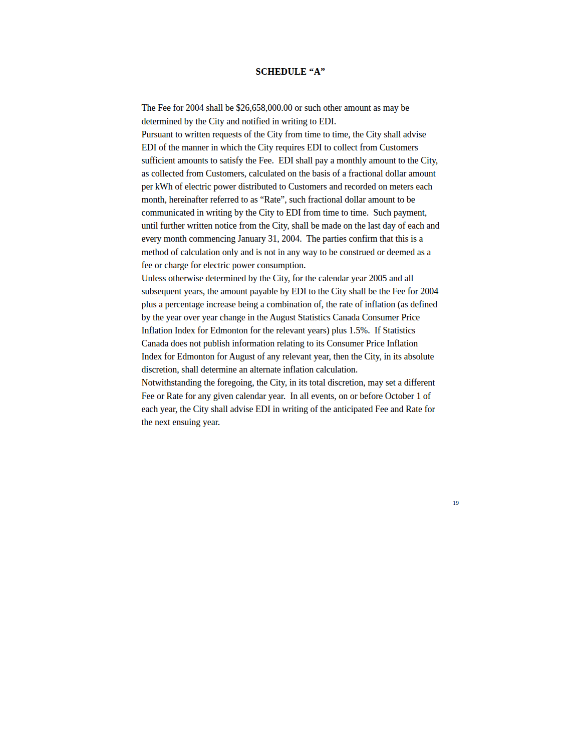SCHEDULE “A”
The Fee for 2004 shall be $26,658,000.00 or such other amount as may be determined by the City and notified in writing to EDI.
Pursuant to written requests of the City from time to time, the City shall advise EDI of the manner in which the City requires EDI to collect from Customers sufficient amounts to satisfy the Fee. EDI shall pay a monthly amount to the City, as collected from Customers, calculated on the basis of a fractional dollar amount per kWh of electric power distributed to Customers and recorded on meters each month, hereinafter referred to as “Rate”, such fractional dollar amount to be communicated in writing by the City to EDI from time to time. Such payment, until further written notice from the City, shall be made on the last day of each and every month commencing January 31, 2004. The parties confirm that this is a method of calculation only and is not in any way to be construed or deemed as a fee or charge for electric power consumption.
Unless otherwise determined by the City, for the calendar year 2005 and all subsequent years, the amount payable by EDI to the City shall be the Fee for 2004 plus a percentage increase being a combination of, the rate of inflation (as defined by the year over year change in the August Statistics Canada Consumer Price Inflation Index for Edmonton for the relevant years) plus 1.5%. If Statistics Canada does not publish information relating to its Consumer Price Inflation Index for Edmonton for August of any relevant year, then the City, in its absolute discretion, shall determine an alternate inflation calculation.
Notwithstanding the foregoing, the City, in its total discretion, may set a different Fee or Rate for any given calendar year. In all events, on or before October 1 of each year, the City shall advise EDI in writing of the anticipated Fee and Rate for the next ensuing year.
19